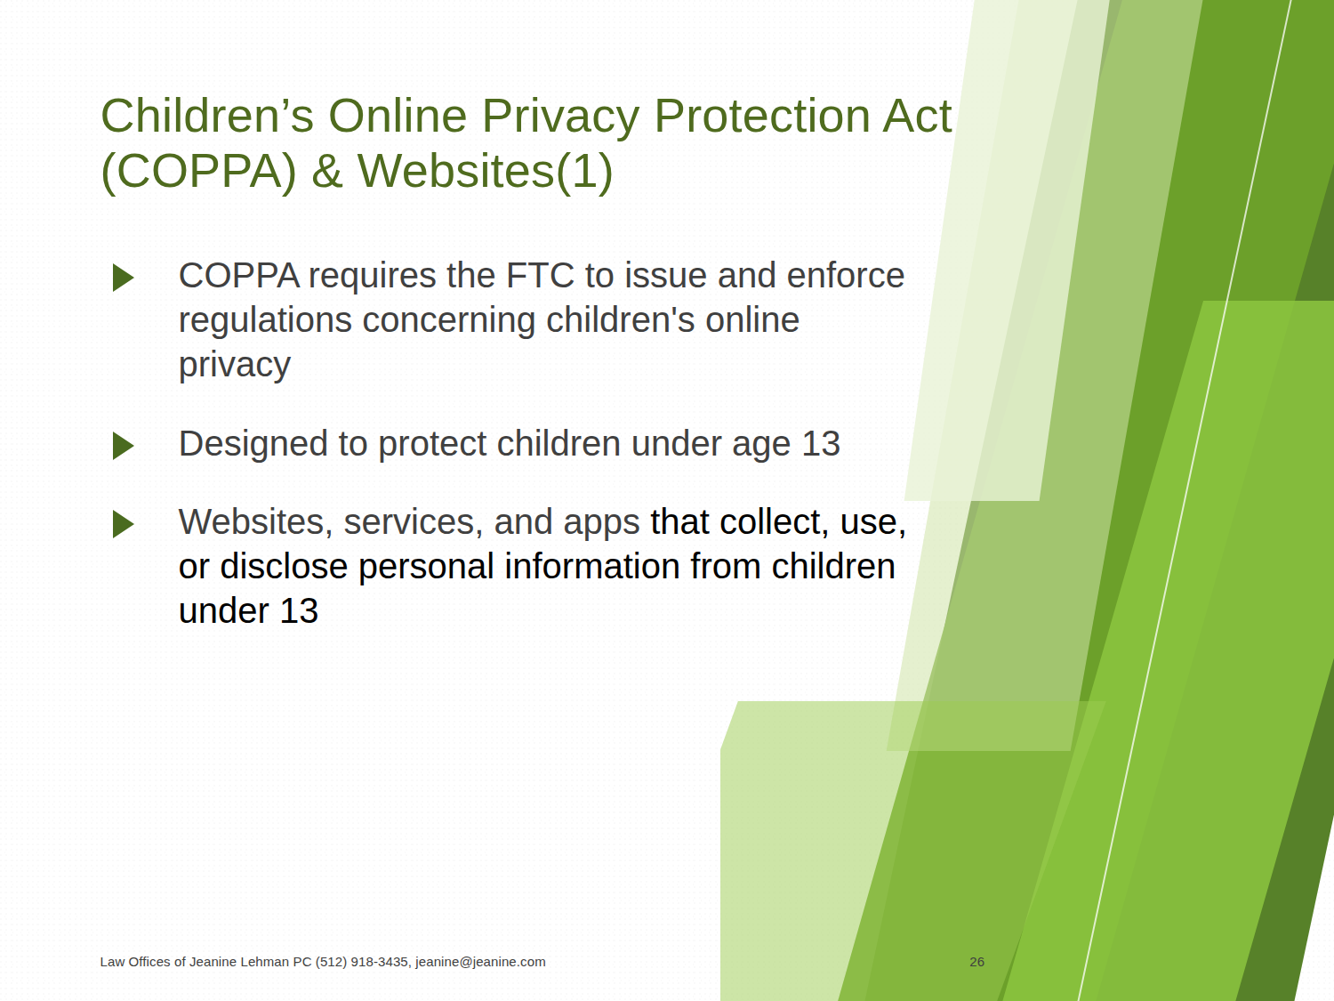Children’s Online Privacy Protection Act (COPPA) & Websites(1)
COPPA requires the FTC to issue and enforce regulations concerning children's online privacy
Designed to protect children under age 13
Websites, services, and apps that collect, use, or disclose personal information from children under 13
Law Offices of Jeanine Lehman PC (512) 918-3435, jeanine@jeanine.com
26